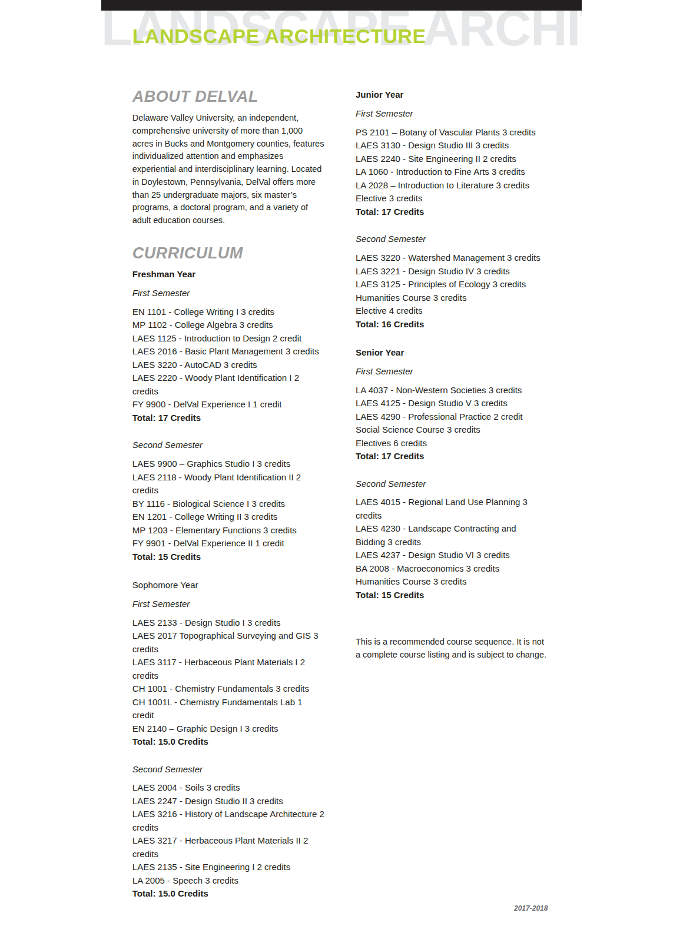LANDSCAPE ARCHITECTURE
LANDSCAPE ARCHITECTURE
ABOUT DELVAL
Delaware Valley University, an independent, comprehensive university of more than 1,000 acres in Bucks and Montgomery counties, features individualized attention and emphasizes experiential and interdisciplinary learning. Located in Doylestown, Pennsylvania, DelVal offers more than 25 undergraduate majors, six master’s programs, a doctoral program, and a variety of adult education courses.
CURRICULUM
Freshman Year
First Semester
EN 1101 - College Writing I 3 credits
MP 1102 - College Algebra 3 credits
LAES 1125 - Introduction to Design 2 credit
LAES 2016 - Basic Plant Management 3 credits
LAES 3220 - AutoCAD 3 credits
LAES 2220 - Woody Plant Identification I 2 credits
FY 9900 - DelVal Experience I 1 credit
Total: 17 Credits
Second Semester
LAES 9900 – Graphics Studio I 3 credits
LAES 2118 - Woody Plant Identification II 2 credits
BY 1116 - Biological Science I 3 credits
EN 1201 - College Writing II 3 credits
MP 1203 - Elementary Functions 3 credits
FY 9901 - DelVal Experience II 1 credit
Total: 15 Credits
Sophomore Year
First Semester
LAES 2133 - Design Studio I 3 credits
LAES 2017 Topographical Surveying and GIS 3 credits
LAES 3117 - Herbaceous Plant Materials I 2 credits
CH 1001 - Chemistry Fundamentals 3 credits
CH 1001L - Chemistry Fundamentals Lab 1 credit
EN 2140 – Graphic Design I 3 credits
Total: 15.0 Credits
Second Semester
LAES 2004 - Soils 3 credits
LAES 2247 - Design Studio II 3 credits
LAES 3216 - History of Landscape Architecture 2 credits
LAES 3217 - Herbaceous Plant Materials II 2 credits
LAES 2135 - Site Engineering I 2 credits
LA 2005 - Speech 3 credits
Total: 15.0 Credits
Junior Year
First Semester
PS 2101 – Botany of Vascular Plants 3 credits
LAES 3130 - Design Studio III 3 credits
LAES 2240 - Site Engineering II 2 credits
LA 1060 - Introduction to Fine Arts 3 credits
LA 2028 – Introduction to Literature 3 credits
Elective 3 credits
Total: 17 Credits
Second Semester
LAES 3220 - Watershed Management 3 credits
LAES 3221 - Design Studio IV 3 credits
LAES 3125 - Principles of Ecology 3 credits
Humanities Course 3 credits
Elective 4 credits
Total: 16 Credits
Senior Year
First Semester
LA 4037 - Non-Western Societies 3 credits
LAES 4125 - Design Studio V 3 credits
LAES 4290 - Professional Practice 2 credit
Social Science Course 3 credits
Electives 6 credits
Total: 17 Credits
Second Semester
LAES 4015 - Regional Land Use Planning 3 credits
LAES 4230 - Landscape Contracting and Bidding 3 credits
LAES 4237 - Design Studio VI 3 credits
BA 2008 - Macroeconomics 3 credits
Humanities Course 3 credits
Total: 15 Credits
This is a recommended course sequence. It is not a complete course listing and is subject to change.
2017-2018